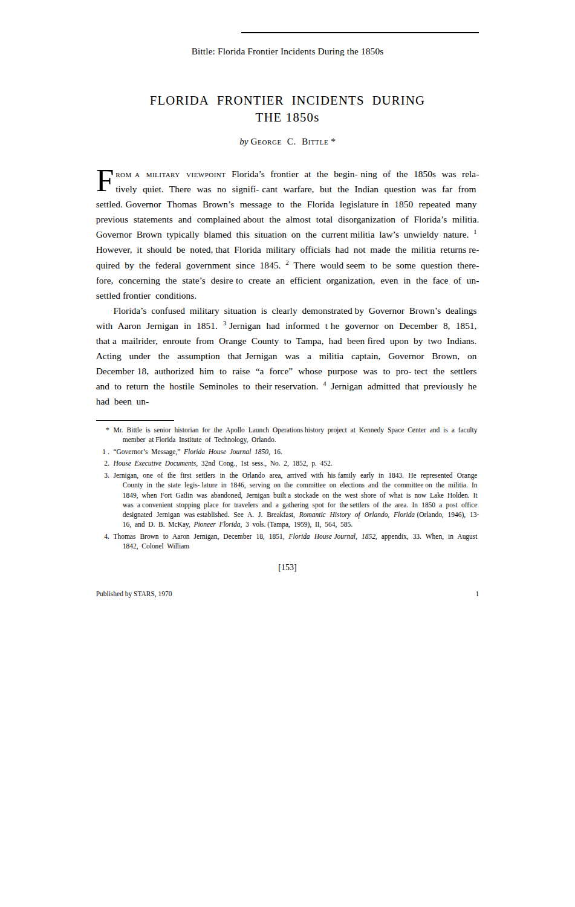Bittle: Florida Frontier Incidents During the 1850s
FLORIDA FRONTIER INCIDENTS DURING
THE 1850s
by George C. Bittle *
From a military viewpoint Florida’s frontier at the begin- ning of the 1850s was relatively quiet. There was no signifi- cant warfare, but the Indian question was far from settled. Governor Thomas Brown’s message to the Florida legislature in 1850 repeated many previous statements and complained about the almost total disorganization of Florida’s militia. Governor Brown typically blamed this situation on the current militia law’s unwieldy nature. 1 However, it should be noted, that Florida military officials had not made the militia returns required by the federal government since 1845. 2 There would seem to be some question therefore, concerning the state’s desire to create an efficient organization, even in the face of unsettled frontier conditions.
Florida’s confused military situation is clearly demonstrated by Governor Brown’s dealings with Aaron Jernigan in 1851. 3 Jernigan had informed t he governor on December 8, 1851, that a mailrider, enroute from Orange County to Tampa, had been fired upon by two Indians. Acting under the assumption that Jernigan was a militia captain, Governor Brown, on December 18, authorized him to raise “a force” whose purpose was to pro- tect the settlers and to return the hostile Seminoles to their reservation. 4 Jernigan admitted that previously he had been un-
*
Mr. Bittle is senior historian for the Apollo Launch Operations history project at Kennedy Space Center and is a faculty member at Florida Institute of Technology, Orlando.
1 .
“Governor’s Message,” Florida House Journal 1850, 16.
2.
House Executive Documents, 32nd Cong., 1st sess., No. 2, 1852, p. 452.
3.
Jernigan, one of the first settlers in the Orlando area, arrived with his family early in 1843. He represented Orange County in the state legis- lature in 1846, serving on the committee on elections and the committee on the militia. In 1849, when Fort Gatlin was abandoned, Jernigan built a stockade on the west shore of what is now Lake Holden. It was a convenient stopping place for travelers and a gathering spot for the settlers of the area. In 1850 a post office designated Jernigan was established. See A. J. Breakfast, Romantic History of Orlando, Florida (Orlando, 1946), 13-16, and D. B. McKay, Pioneer Florida, 3 vols. (Tampa, 1959), II, 564, 585.
4.
Thomas Brown to Aaron Jernigan, December 18, 1851, Florida House Journal, 1852, appendix, 33. When, in August 1842, Colonel William
[153]
Published by STARS, 1970
1